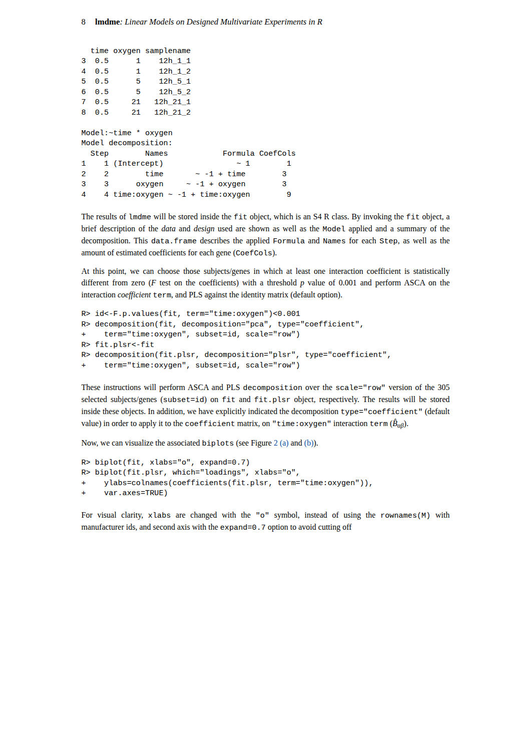8 lmdme: Linear Models on Designed Multivariate Experiments in R
  time oxygen samplename
3  0.5      1    12h_1_1
4  0.5      1    12h_1_2
5  0.5      5    12h_5_1
6  0.5      5    12h_5_2
7  0.5     21   12h_21_1
8  0.5     21   12h_21_2

Model:~time * oxygen
Model decomposition:
  Step        Names            Formula CoefCols
1    1 (Intercept)                ~ 1        1
2    2        time       ~ -1 + time        3
3    3      oxygen     ~ -1 + oxygen        3
4    4 time:oxygen ~ -1 + time:oxygen        9
The results of lmdme will be stored inside the fit object, which is an S4 R class. By invoking the fit object, a brief description of the data and design used are shown as well as the Model applied and a summary of the decomposition. This data.frame describes the applied Formula and Names for each Step, as well as the amount of estimated coefficients for each gene (CoefCols).
At this point, we can choose those subjects/genes in which at least one interaction coefficient is statistically different from zero (F test on the coefficients) with a threshold p value of 0.001 and perform ASCA on the interaction coefficient term, and PLS against the identity matrix (default option).
R> id<-F.p.values(fit, term="time:oxygen")<0.001
R> decomposition(fit, decomposition="pca", type="coefficient",
+    term="time:oxygen", subset=id, scale="row")
R> fit.plsr<-fit
R> decomposition(fit.plsr, decomposition="plsr", type="coefficient",
+    term="time:oxygen", subset=id, scale="row")
These instructions will perform ASCA and PLS decomposition over the scale="row" version of the 305 selected subjects/genes (subset=id) on fit and fit.plsr object, respectively. The results will be stored inside these objects. In addition, we have explicitly indicated the decomposition type="coefficient" (default value) in order to apply it to the coefficient matrix, on "time:oxygen" interaction term (B̂αβ).
Now, we can visualize the associated biplots (see Figure 2 (a) and (b)).
R> biplot(fit, xlabs="o", expand=0.7)
R> biplot(fit.plsr, which="loadings", xlabs="o",
+    ylabs=colnames(coefficients(fit.plsr, term="time:oxygen")),
+    var.axes=TRUE)
For visual clarity, xlabs are changed with the "o" symbol, instead of using the rownames(M) with manufacturer ids, and second axis with the expand=0.7 option to avoid cutting off